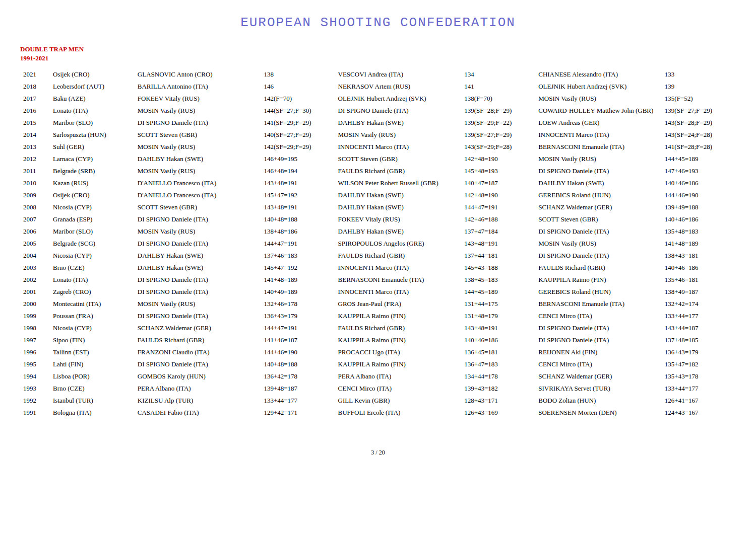EUROPEAN SHOOTING CONFEDERATION
DOUBLE TRAP MEN
1991-2021
| 2021 | Osijek (CRO) | GLASNOVIC Anton (CRO) | 138 | VESCOVI Andrea (ITA) | 134 | CHIANESE Alessandro (ITA) | 133 |
| 2018 | Leobersdorf (AUT) | BARILLA Antonino (ITA) | 146 | NEKRASOV Artem (RUS) | 141 | OLEJNIK Hubert Andrzej (SVK) | 139 |
| 2017 | Baku (AZE) | FOKEEV Vitaly (RUS) | 142(F=70) | OLEJNIK Hubert Andrzej (SVK) | 138(F=70) | MOSIN Vasily (RUS) | 135(F=52) |
| 2016 | Lonato (ITA) | MOSIN Vasily (RUS) | 144(SF=27;F=30) | DI SPIGNO Daniele (ITA) | 139(SF=28;F=29) | COWARD-HOLLEY Matthew John (GBR) | 139(SF=27;F=29) |
| 2015 | Maribor (SLO) | DI SPIGNO Daniele (ITA) | 141(SF=29;F=29) | DAHLBY Hakan (SWE) | 139(SF=29;F=22) | LOEW Andreas (GER) | 143(SF=28;F=29) |
| 2014 | Sarlospuszta (HUN) | SCOTT Steven (GBR) | 140(SF=27;F=29) | MOSIN Vasily (RUS) | 139(SF=27;F=29) | INNOCENTI Marco (ITA) | 143(SF=24;F=28) |
| 2013 | Suhl (GER) | MOSIN Vasily (RUS) | 142(SF=29;F=29) | INNOCENTI Marco (ITA) | 143(SF=29;F=28) | BERNASCONI Emanuele (ITA) | 141(SF=28;F=28) |
| 2012 | Larnaca (CYP) | DAHLBY Hakan (SWE) | 146+49=195 | SCOTT Steven (GBR) | 142+48=190 | MOSIN Vasily (RUS) | 144+45=189 |
| 2011 | Belgrade (SRB) | MOSIN Vasily (RUS) | 146+48=194 | FAULDS Richard (GBR) | 145+48=193 | DI SPIGNO Daniele (ITA) | 147+46=193 |
| 2010 | Kazan (RUS) | D'ANIELLO Francesco (ITA) | 143+48=191 | WILSON Peter Robert Russell (GBR) | 140+47=187 | DAHLBY Hakan (SWE) | 140+46=186 |
| 2009 | Osijek (CRO) | D'ANIELLO Francesco (ITA) | 145+47=192 | DAHLBY Hakan (SWE) | 142+48=190 | GEREBICS Roland (HUN) | 144+46=190 |
| 2008 | Nicosia (CYP) | SCOTT Steven (GBR) | 143+48=191 | DAHLBY Hakan (SWE) | 144+47=191 | SCHANZ Waldemar (GER) | 139+49=188 |
| 2007 | Granada (ESP) | DI SPIGNO Daniele (ITA) | 140+48=188 | FOKEEV Vitaly (RUS) | 142+46=188 | SCOTT Steven (GBR) | 140+46=186 |
| 2006 | Maribor (SLO) | MOSIN Vasily (RUS) | 138+48=186 | DAHLBY Hakan (SWE) | 137+47=184 | DI SPIGNO Daniele (ITA) | 135+48=183 |
| 2005 | Belgrade (SCG) | DI SPIGNO Daniele (ITA) | 144+47=191 | SPIROPOULOS Angelos (GRE) | 143+48=191 | MOSIN Vasily (RUS) | 141+48=189 |
| 2004 | Nicosia (CYP) | DAHLBY Hakan (SWE) | 137+46=183 | FAULDS Richard (GBR) | 137+44=181 | DI SPIGNO Daniele (ITA) | 138+43=181 |
| 2003 | Brno (CZE) | DAHLBY Hakan (SWE) | 145+47=192 | INNOCENTI Marco (ITA) | 145+43=188 | FAULDS Richard (GBR) | 140+46=186 |
| 2002 | Lonato (ITA) | DI SPIGNO Daniele (ITA) | 141+48=189 | BERNASCONI Emanuele (ITA) | 138+45=183 | KAUPPILA Raimo (FIN) | 135+46=181 |
| 2001 | Zagreb (CRO) | DI SPIGNO Daniele (ITA) | 140+49=189 | INNOCENTI Marco (ITA) | 144+45=189 | GEREBICS Roland (HUN) | 138+49=187 |
| 2000 | Montecatini (ITA) | MOSIN Vasily (RUS) | 132+46=178 | GROS Jean-Paul (FRA) | 131+44=175 | BERNASCONI Emanuele (ITA) | 132+42=174 |
| 1999 | Poussan (FRA) | DI SPIGNO Daniele (ITA) | 136+43=179 | KAUPPILA Raimo (FIN) | 131+48=179 | CENCI Mirco (ITA) | 133+44=177 |
| 1998 | Nicosia (CYP) | SCHANZ Waldemar (GER) | 144+47=191 | FAULDS Richard (GBR) | 143+48=191 | DI SPIGNO Daniele (ITA) | 143+44=187 |
| 1997 | Sipoo (FIN) | FAULDS Richard (GBR) | 141+46=187 | KAUPPILA Raimo (FIN) | 140+46=186 | DI SPIGNO Daniele (ITA) | 137+48=185 |
| 1996 | Tallinn (EST) | FRANZONI Claudio (ITA) | 144+46=190 | PROCACCI Ugo (ITA) | 136+45=181 | REIJONEN Aki (FIN) | 136+43=179 |
| 1995 | Lahti (FIN) | DI SPIGNO Daniele (ITA) | 140+48=188 | KAUPPILA Raimo (FIN) | 136+47=183 | CENCI Mirco (ITA) | 135+47=182 |
| 1994 | Lisboa (POR) | GOMBOS Karoly (HUN) | 136+42=178 | PERA Albano (ITA) | 134+44=178 | SCHANZ Waldemar (GER) | 135+43=178 |
| 1993 | Brno (CZE) | PERA Albano (ITA) | 139+48=187 | CENCI Mirco (ITA) | 139+43=182 | SIVRIKAYA Servet (TUR) | 133+44=177 |
| 1992 | Istanbul (TUR) | KIZILSU Alp (TUR) | 133+44=177 | GILL Kevin (GBR) | 128+43=171 | BODO Zoltan (HUN) | 126+41=167 |
| 1991 | Bologna (ITA) | CASADEI Fabio (ITA) | 129+42=171 | BUFFOLI Ercole (ITA) | 126+43=169 | SOERENSEN Morten (DEN) | 124+43=167 |
3 / 20